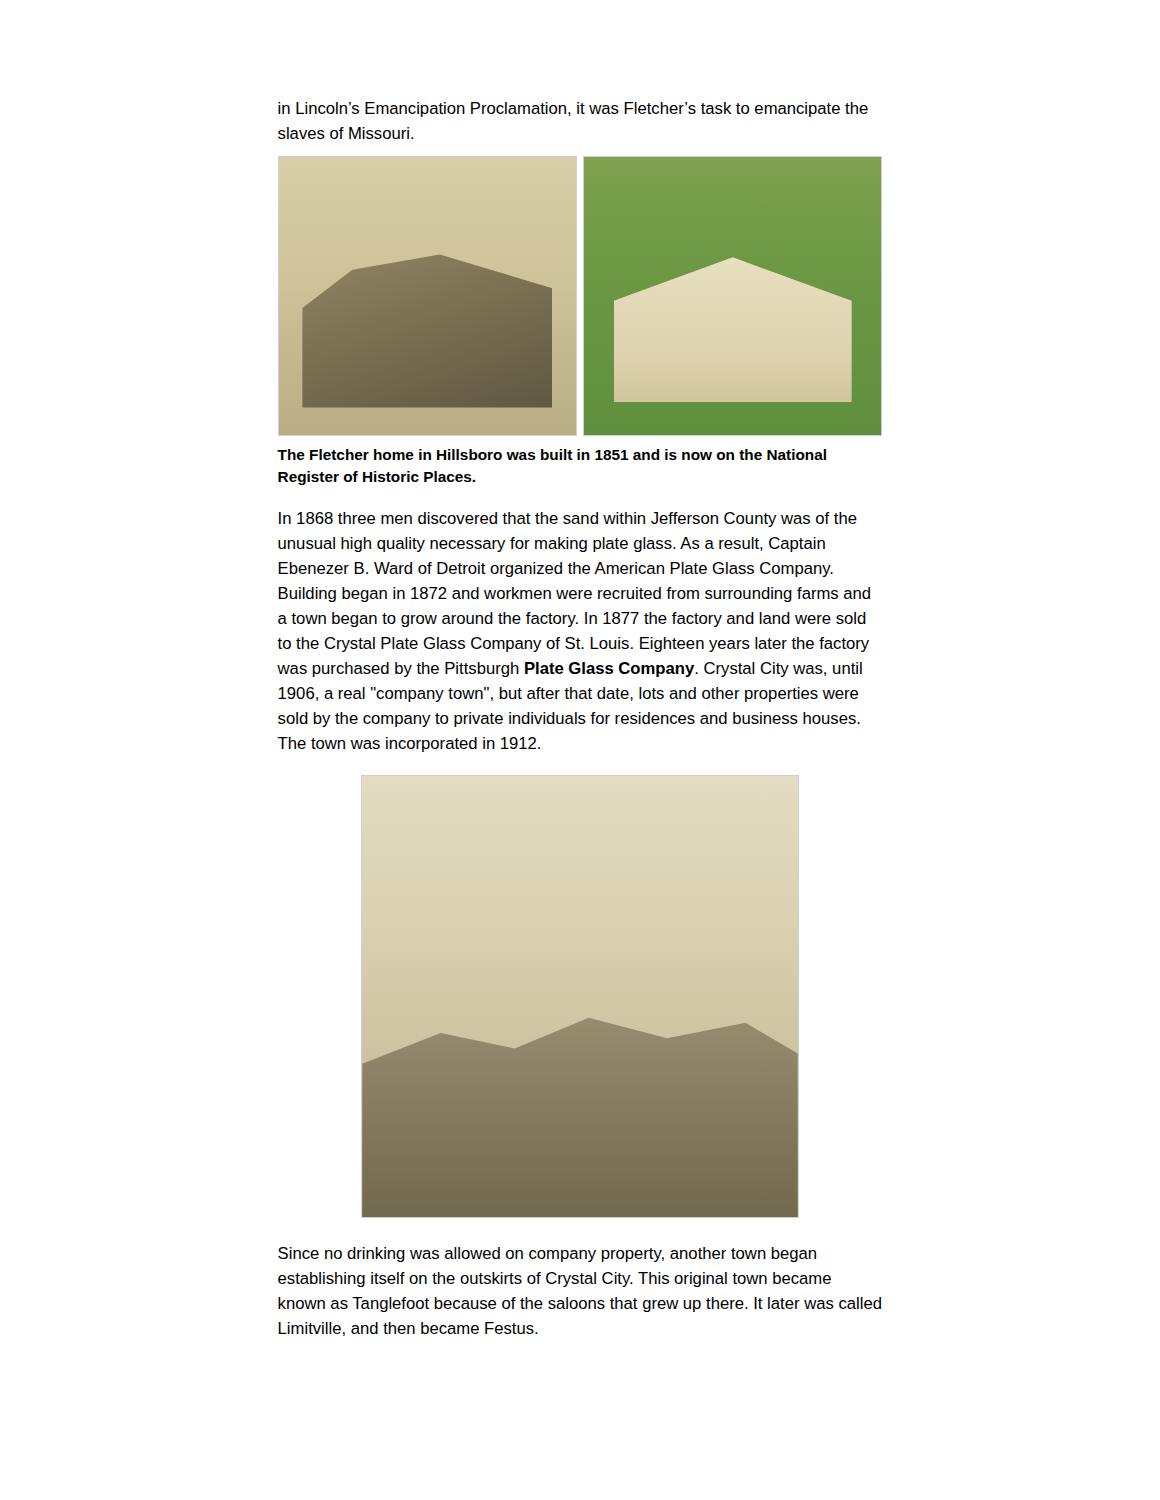in Lincoln’s Emancipation Proclamation, it was Fletcher’s task to emancipate the slaves of Missouri.
The Fletcher home in Hillsboro was built in 1851 and is now on the National Register of Historic Places.
In 1868 three men discovered that the sand within Jefferson County was of the unusual high quality necessary for making plate glass. As a result, Captain Ebenezer B. Ward of Detroit organized the American Plate Glass Company. Building began in 1872 and workmen were recruited from surrounding farms and a town began to grow around the factory. In 1877 the factory and land were sold to the Crystal Plate Glass Company of St. Louis. Eighteen years later the factory was purchased by the Pittsburgh Plate Glass Company. Crystal City was, until 1906, a real "company town", but after that date, lots and other properties were sold by the company to private individuals for residences and business houses. The town was incorporated in 1912.
Since no drinking was allowed on company property, another town began establishing itself on the outskirts of Crystal City. This original town became known as Tanglefoot because of the saloons that grew up there. It later was called Limitville, and then became Festus.